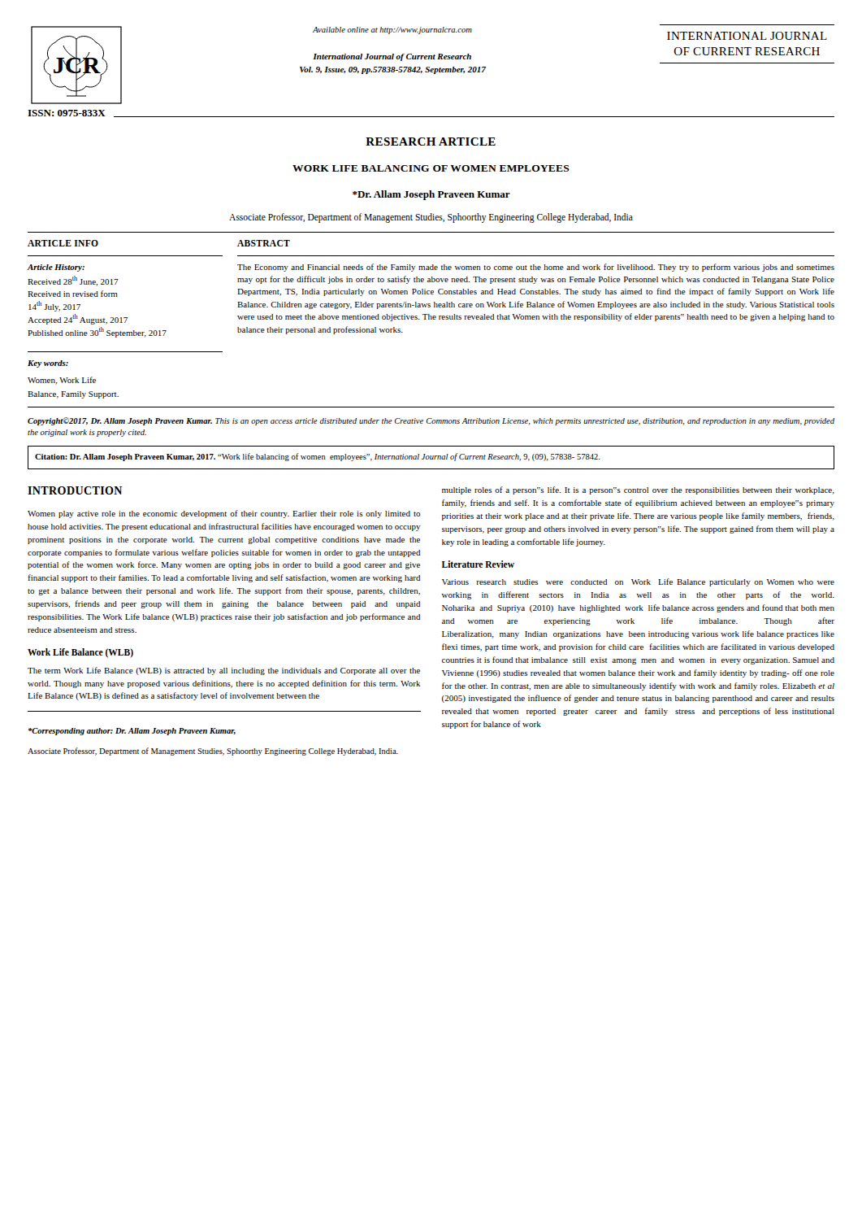JCR
Available online at http://www.journalcra.com
International Journal of Current Research
Vol. 9, Issue, 09, pp.57838-57842, September, 2017
INTERNATIONAL JOURNAL
OF CURRENT RESEARCH
ISSN: 0975-833X
RESEARCH ARTICLE
WORK LIFE BALANCING OF WOMEN EMPLOYEES
*Dr. Allam Joseph Praveen Kumar
Associate Professor, Department of Management Studies, Sphoorthy Engineering College Hyderabad, India
ARTICLE INFO
Article History:
Received 28th June, 2017
Received in revised form
14th July, 2017
Accepted 24th August, 2017
Published online 30th September, 2017
Key words:
Women, Work Life
Balance, Family Support.
ABSTRACT
The Economy and Financial needs of the Family made the women to come out the home and work for livelihood. They try to perform various jobs and sometimes may opt for the difficult jobs in order to satisfy the above need. The present study was on Female Police Personnel which was conducted in Telangana State Police Department, TS, India particularly on Women Police Constables and Head Constables. The study has aimed to find the impact of family Support on Work life Balance. Children age category, Elder parents/in-laws health care on Work Life Balance of Women Employees are also included in the study. Various Statistical tools were used to meet the above mentioned objectives. The results revealed that Women with the responsibility of elder parents‟ health need to be given a helping hand to balance their personal and professional works.
Copyright©2017, Dr. Allam Joseph Praveen Kumar. This is an open access article distributed under the Creative Commons Attribution License, which permits unrestricted use, distribution, and reproduction in any medium, provided the original work is properly cited.
Citation: Dr. Allam Joseph Praveen Kumar, 2017. “Work life balancing of women employees”, International Journal of Current Research, 9, (09), 57838- 57842.
INTRODUCTION
Women play active role in the economic development of their country. Earlier their role is only limited to house hold activities. The present educational and infrastructural facilities have encouraged women to occupy prominent positions in the corporate world. The current global competitive conditions have made the corporate companies to formulate various welfare policies suitable for women in order to grab the untapped potential of the women work force. Many women are opting jobs in order to build a good career and give financial support to their families. To lead a comfortable living and self satisfaction, women are working hard to get a balance between their personal and work life. The support from their spouse, parents, children, supervisors, friends and peer group will them in gaining the balance between paid and unpaid responsibilities. The Work Life balance (WLB) practices raise their job satisfaction and job performance and reduce absenteeism and stress.
Work Life Balance (WLB)
The term Work Life Balance (WLB) is attracted by all including the individuals and Corporate all over the world. Though many have proposed various definitions, there is no accepted definition for this term. Work Life Balance (WLB) is defined as a satisfactory level of involvement between the
*Corresponding author: Dr. Allam Joseph Praveen Kumar,
Associate Professor, Department of Management Studies, Sphoorthy Engineering College Hyderabad, India.
multiple roles of a person‟s life. It is a person‟s control over the responsibilities between their workplace, family, friends and self. It is a comfortable state of equilibrium achieved between an employee‟s primary priorities at their work place and at their private life. There are various people like family members, friends, supervisors, peer group and others involved in every person‟s life. The support gained from them will play a key role in leading a comfortable life journey.
Literature Review
Various research studies were conducted on Work Life Balance particularly on Women who were working in different sectors in India as well as in the other parts of the world. Noharika and Supriya (2010) have highlighted work life balance across genders and found that both men and women are experiencing work life imbalance. Though after Liberalization, many Indian organizations have been introducing various work life balance practices like flexi times, part time work, and provision for child care facilities which are facilitated in various developed countries it is found that imbalance still exist among men and women in every organization. Samuel and Vivienne (1996) studies revealed that women balance their work and family identity by trading- off one role for the other. In contrast, men are able to simultaneously identify with work and family roles. Elizabeth et al (2005) investigated the influence of gender and tenure status in balancing parenthood and career and results revealed that women reported greater career and family stress and perceptions of less institutional support for balance of work